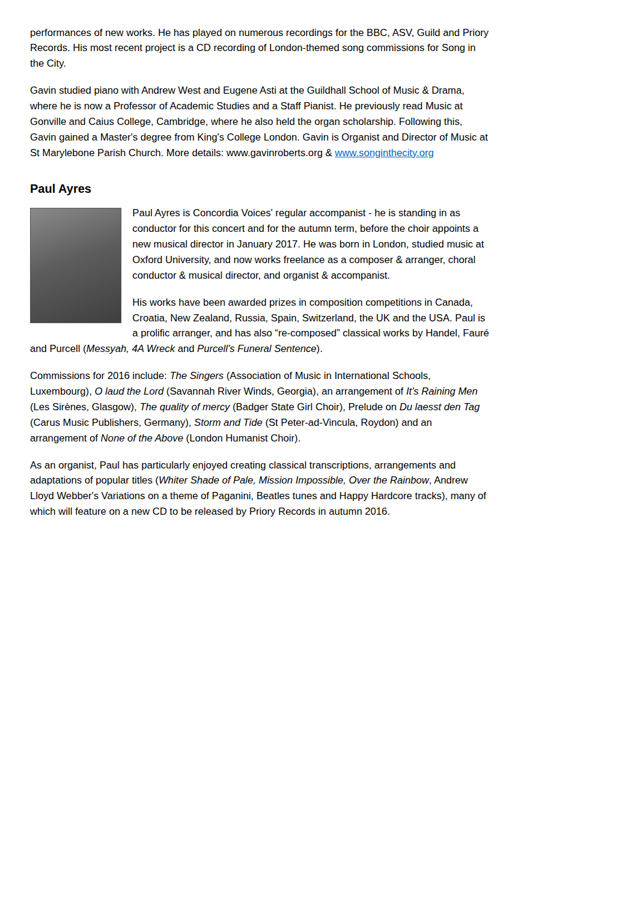performances of new works. He has played on numerous recordings for the BBC, ASV, Guild and Priory Records. His most recent project is a CD recording of London-themed song commissions for Song in the City.
Gavin studied piano with Andrew West and Eugene Asti at the Guildhall School of Music & Drama, where he is now a Professor of Academic Studies and a Staff Pianist. He previously read Music at Gonville and Caius College, Cambridge, where he also held the organ scholarship. Following this, Gavin gained a Master's degree from King's College London. Gavin is Organist and Director of Music at St Marylebone Parish Church. More details: www.gavinroberts.org & www.songinthecity.org
Paul Ayres
Paul Ayres is Concordia Voices' regular accompanist - he is standing in as conductor for this concert and for the autumn term, before the choir appoints a new musical director in January 2017. He was born in London, studied music at Oxford University, and now works freelance as a composer & arranger, choral conductor & musical director, and organist & accompanist.
His works have been awarded prizes in composition competitions in Canada, Croatia, New Zealand, Russia, Spain, Switzerland, the UK and the USA. Paul is a prolific arranger, and has also “re-composed” classical works by Handel, Fauré and Purcell (Messyah, 4A Wreck and Purcell's Funeral Sentence).
Commissions for 2016 include: The Singers (Association of Music in International Schools, Luxembourg), O laud the Lord (Savannah River Winds, Georgia), an arrangement of It's Raining Men (Les Sirènes, Glasgow), The quality of mercy (Badger State Girl Choir), Prelude on Du laesst den Tag (Carus Music Publishers, Germany), Storm and Tide (St Peter-ad-Vincula, Roydon) and an arrangement of None of the Above (London Humanist Choir).
As an organist, Paul has particularly enjoyed creating classical transcriptions, arrangements and adaptations of popular titles (Whiter Shade of Pale, Mission Impossible, Over the Rainbow, Andrew Lloyd Webber's Variations on a theme of Paganini, Beatles tunes and Happy Hardcore tracks), many of which will feature on a new CD to be released by Priory Records in autumn 2016.